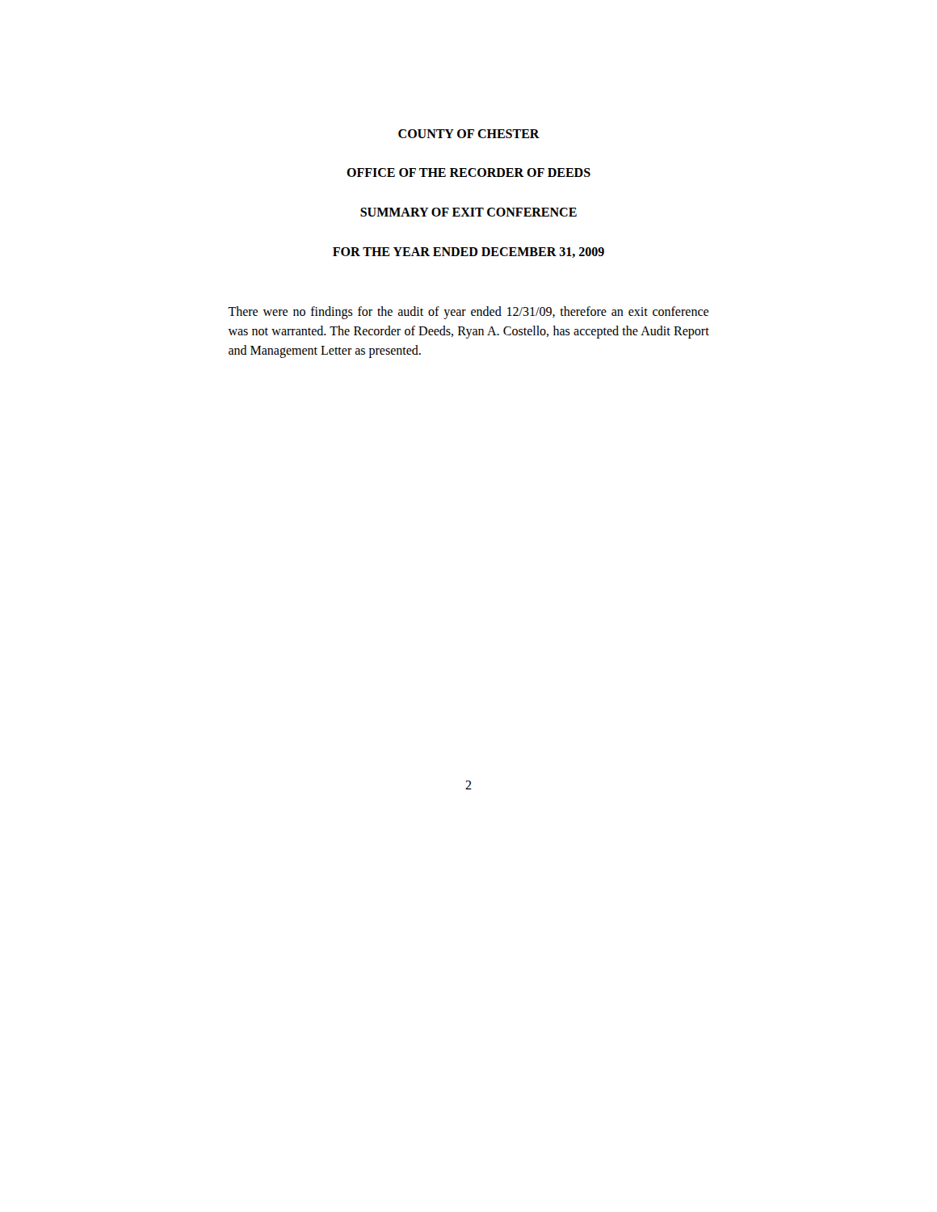County of Chester
Office of the Recorder of Deeds
Summary of Exit Conference
For the Year Ended December 31, 2009
There were no findings for the audit of year ended 12/31/09, therefore an exit conference was not warranted. The Recorder of Deeds, Ryan A. Costello, has accepted the Audit Report and Management Letter as presented.
2